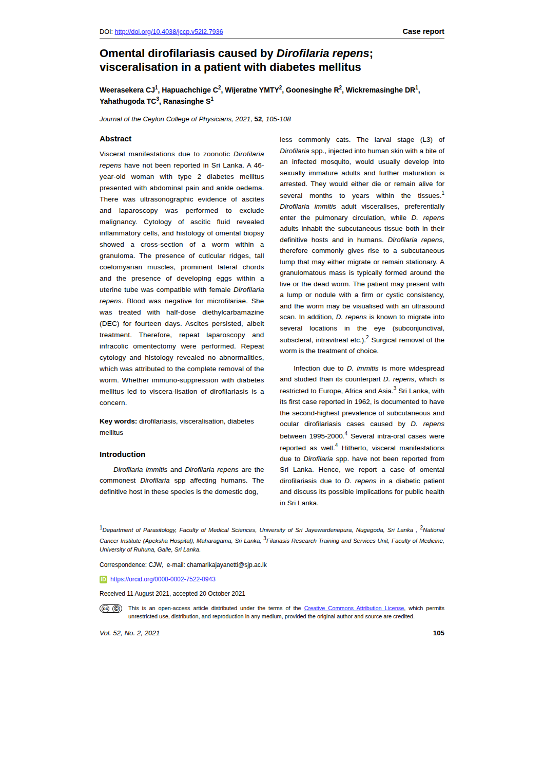DOI: http://doi.org/10.4038/jccp.v52i2.7936
Case report
Omental dirofilariasis caused by Dirofilaria repens; visceralisation in a patient with diabetes mellitus
Weerasekera CJ1, Hapuachchige C2, Wijeratne YMTY2, Goonesinghe R2, Wickremasinghe DR1, Yahathugoda TC3, Ranasinghe S1
Journal of the Ceylon College of Physicians, 2021, 52, 105-108
Abstract
Visceral manifestations due to zoonotic Dirofilaria repens have not been reported in Sri Lanka. A 46-year-old woman with type 2 diabetes mellitus presented with abdominal pain and ankle oedema. There was ultrasonographic evidence of ascites and laparoscopy was performed to exclude malignancy. Cytology of ascitic fluid revealed inflammatory cells, and histology of omental biopsy showed a cross-section of a worm within a granuloma. The presence of cuticular ridges, tall coelomyarian muscles, prominent lateral chords and the presence of developing eggs within a uterine tube was compatible with female Dirofilaria repens. Blood was negative for microfilariae. She was treated with half-dose diethylcarbamazine (DEC) for fourteen days. Ascites persisted, albeit treatment. Therefore, repeat laparoscopy and infracolic omentectomy were performed. Repeat cytology and histology revealed no abnormalities, which was attributed to the complete removal of the worm. Whether immuno-suppression with diabetes mellitus led to viscera-lisation of dirofilariasis is a concern.
Key words: dirofilariasis, visceralisation, diabetes mellitus
Introduction
Dirofilaria immitis and Dirofilaria repens are the commonest Dirofilaria spp affecting humans. The definitive host in these species is the domestic dog,
less commonly cats. The larval stage (L3) of Dirofilaria spp., injected into human skin with a bite of an infected mosquito, would usually develop into sexually immature adults and further maturation is arrested. They would either die or remain alive for several months to years within the tissues.1 Dirofilaria immitis adult visceralises, preferentially enter the pulmonary circulation, while D. repens adults inhabit the subcutaneous tissue both in their definitive hosts and in humans. Dirofilaria repens, therefore commonly gives rise to a subcutaneous lump that may either migrate or remain stationary. A granulomatous mass is typically formed around the live or the dead worm. The patient may present with a lump or nodule with a firm or cystic consistency, and the worm may be visualised with an ultrasound scan. In addition, D. repens is known to migrate into several locations in the eye (subconjunctival, subscleral, intravitreal etc.).2 Surgical removal of the worm is the treatment of choice.
Infection due to D. immitis is more widespread and studied than its counterpart D. repens, which is restricted to Europe, Africa and Asia.3 Sri Lanka, with its first case reported in 1962, is documented to have the second-highest prevalence of subcutaneous and ocular dirofilariasis cases caused by D. repens between 1995-2000.4 Several intra-oral cases were reported as well.4 Hitherto, visceral manifestations due to Dirofilaria spp. have not been reported from Sri Lanka. Hence, we report a case of omental dirofilariasis due to D. repens in a diabetic patient and discuss its possible implications for public health in Sri Lanka.
1Department of Parasitology, Faculty of Medical Sciences, University of Sri Jayewardenepura, Nugegoda, Sri Lanka , 2National Cancer Institute (Apeksha Hospital), Maharagama, Sri Lanka, 3Filariasis Research Training and Services Unit, Faculty of Medicine, University of Ruhuna, Galle, Sri Lanka.
Correspondence: CJW, e-mail: chamarikajayanetti@sjp.ac.lk
iD https://orcid.org/0000-0002-7522-0943
Received 11 August 2021, accepted 20 October 2021
ccⒸ
This is an open-access article distributed under the terms of the Creative Commons Attribution License, which permits unrestricted use, distribution, and reproduction in any medium, provided the original author and source are credited.
Vol. 52, No. 2, 2021
105